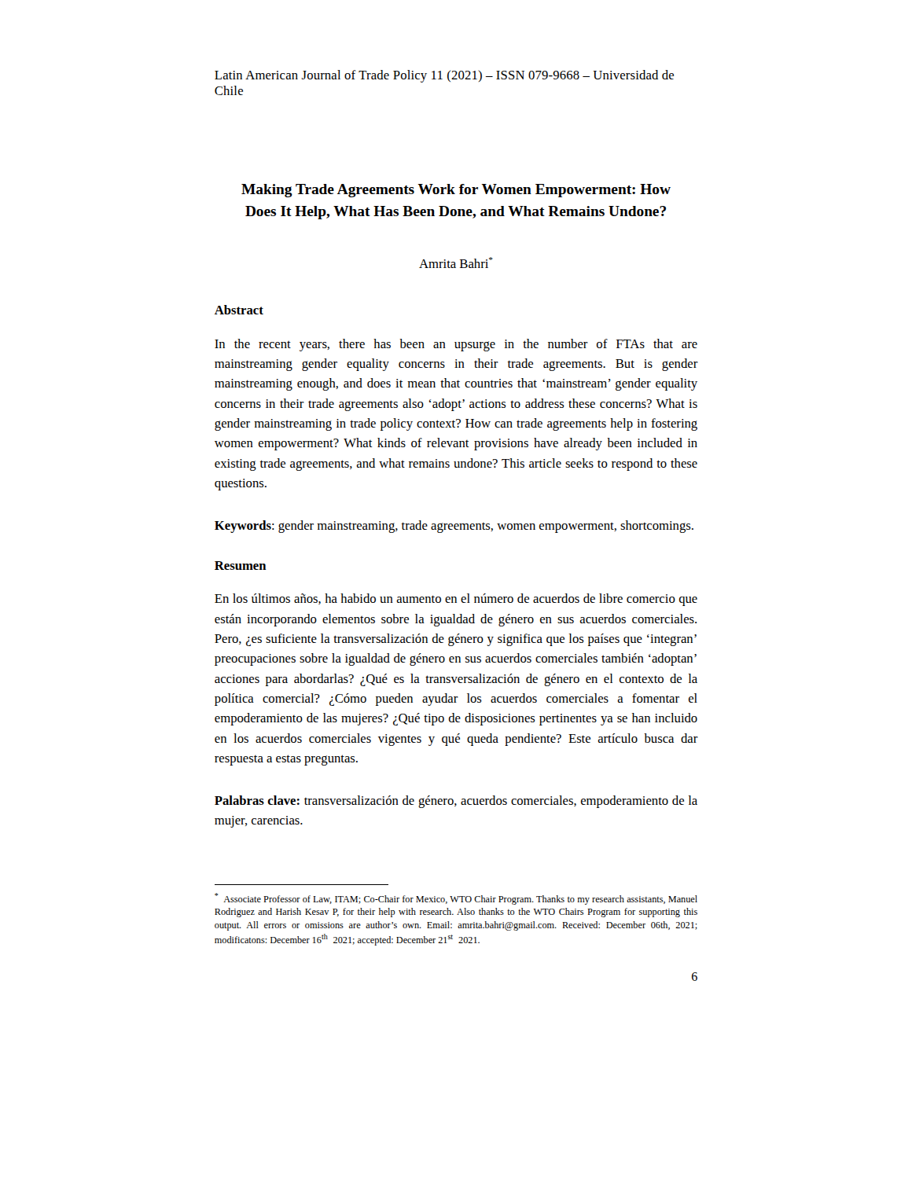Latin American Journal of Trade Policy 11 (2021) – ISSN 079-9668 – Universidad de Chile
Making Trade Agreements Work for Women Empowerment: How Does It Help, What Has Been Done, and What Remains Undone?
Amrita Bahri*
Abstract
In the recent years, there has been an upsurge in the number of FTAs that are mainstreaming gender equality concerns in their trade agreements. But is gender mainstreaming enough, and does it mean that countries that ‘mainstream’ gender equality concerns in their trade agreements also ‘adopt’ actions to address these concerns? What is gender mainstreaming in trade policy context? How can trade agreements help in fostering women empowerment? What kinds of relevant provisions have already been included in existing trade agreements, and what remains undone? This article seeks to respond to these questions.
Keywords: gender mainstreaming, trade agreements, women empowerment, shortcomings.
Resumen
En los últimos años, ha habido un aumento en el número de acuerdos de libre comercio que están incorporando elementos sobre la igualdad de género en sus acuerdos comerciales. Pero, ¿es suficiente la transversalización de género y significa que los países que ‘integran’ preocupaciones sobre la igualdad de género en sus acuerdos comerciales también ‘adoptan’ acciones para abordarlas? ¿Qué es la transversalización de género en el contexto de la política comercial? ¿Cómo pueden ayudar los acuerdos comerciales a fomentar el empoderamiento de las mujeres? ¿Qué tipo de disposiciones pertinentes ya se han incluido en los acuerdos comerciales vigentes y qué queda pendiente? Este artículo busca dar respuesta a estas preguntas.
Palabras clave: transversalización de género, acuerdos comerciales, empoderamiento de la mujer, carencias.
* Associate Professor of Law, ITAM; Co-Chair for Mexico, WTO Chair Program. Thanks to my research assistants, Manuel Rodriguez and Harish Kesav P, for their help with research. Also thanks to the WTO Chairs Program for supporting this output. All errors or omissions are author’s own. Email: amrita.bahri@gmail.com. Received: December 06th, 2021; modificatons: December 16th 2021; accepted: December 21st 2021.
6